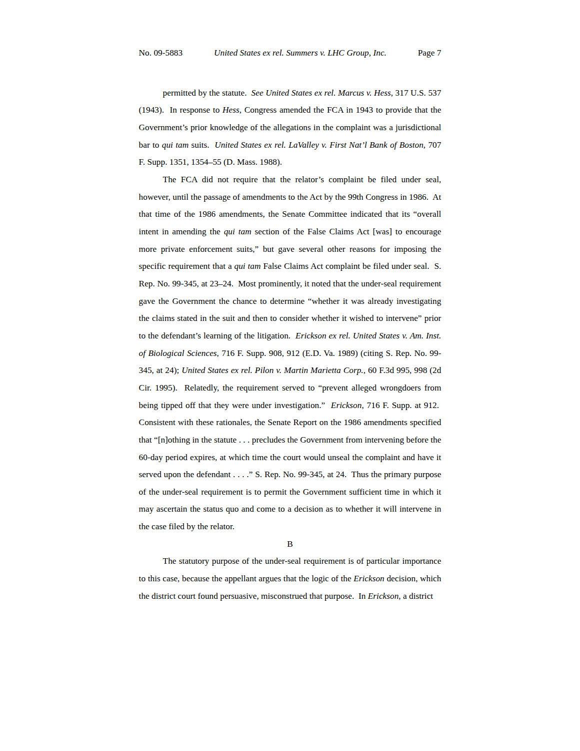No. 09-5883 United States ex rel. Summers v. LHC Group, Inc. Page 7
permitted by the statute. See United States ex rel. Marcus v. Hess, 317 U.S. 537 (1943). In response to Hess, Congress amended the FCA in 1943 to provide that the Government’s prior knowledge of the allegations in the complaint was a jurisdictional bar to qui tam suits. United States ex rel. LaValley v. First Nat’l Bank of Boston, 707 F. Supp. 1351, 1354–55 (D. Mass. 1988).
The FCA did not require that the relator’s complaint be filed under seal, however, until the passage of amendments to the Act by the 99th Congress in 1986. At that time of the 1986 amendments, the Senate Committee indicated that its “overall intent in amending the qui tam section of the False Claims Act [was] to encourage more private enforcement suits,” but gave several other reasons for imposing the specific requirement that a qui tam False Claims Act complaint be filed under seal. S. Rep. No. 99-345, at 23–24. Most prominently, it noted that the under-seal requirement gave the Government the chance to determine “whether it was already investigating the claims stated in the suit and then to consider whether it wished to intervene” prior to the defendant’s learning of the litigation. Erickson ex rel. United States v. Am. Inst. of Biological Sciences, 716 F. Supp. 908, 912 (E.D. Va. 1989) (citing S. Rep. No. 99-345, at 24); United States ex rel. Pilon v. Martin Marietta Corp., 60 F.3d 995, 998 (2d Cir. 1995). Relatedly, the requirement served to “prevent alleged wrongdoers from being tipped off that they were under investigation.” Erickson, 716 F. Supp. at 912. Consistent with these rationales, the Senate Report on the 1986 amendments specified that “[n]othing in the statute . . . precludes the Government from intervening before the 60-day period expires, at which time the court would unseal the complaint and have it served upon the defendant . . . .” S. Rep. No. 99-345, at 24. Thus the primary purpose of the under-seal requirement is to permit the Government sufficient time in which it may ascertain the status quo and come to a decision as to whether it will intervene in the case filed by the relator.
B
The statutory purpose of the under-seal requirement is of particular importance to this case, because the appellant argues that the logic of the Erickson decision, which the district court found persuasive, misconstrued that purpose. In Erickson, a district